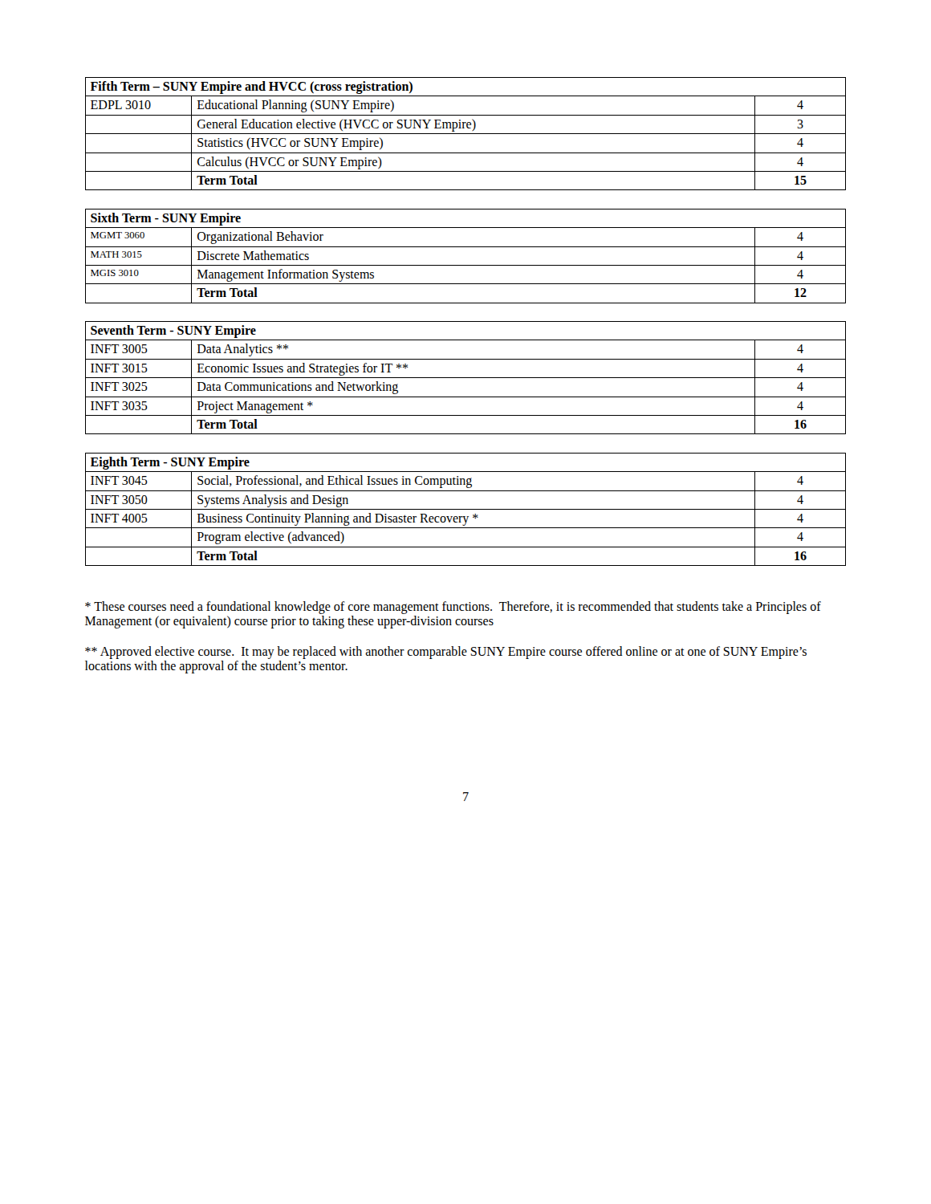| Fifth Term – SUNY Empire and HVCC (cross registration) |
| EDPL 3010 | Educational Planning (SUNY Empire) | 4 |
| | General Education elective (HVCC or SUNY Empire) | 3 |
| | Statistics (HVCC or SUNY Empire) | 4 |
| | Calculus (HVCC or SUNY Empire) | 4 |
| | Term Total | 15 |
| Sixth Term - SUNY Empire |
| MGMT 3060 | Organizational Behavior | 4 |
| MATH 3015 | Discrete Mathematics | 4 |
| MGIS 3010 | Management Information Systems | 4 |
| | Term Total | 12 |
| Seventh Term - SUNY Empire |
| INFT 3005 | Data Analytics ** | 4 |
| INFT 3015 | Economic Issues and Strategies for IT ** | 4 |
| INFT 3025 | Data Communications and Networking | 4 |
| INFT 3035 | Project Management * | 4 |
| | Term Total | 16 |
| Eighth Term - SUNY Empire |
| INFT 3045 | Social, Professional, and Ethical Issues in Computing | 4 |
| INFT 3050 | Systems Analysis and Design | 4 |
| INFT 4005 | Business Continuity Planning and Disaster Recovery * | 4 |
| | Program elective (advanced) | 4 |
| | Term Total | 16 |
* These courses need a foundational knowledge of core management functions. Therefore, it is recommended that students take a Principles of Management (or equivalent) course prior to taking these upper-division courses
** Approved elective course. It may be replaced with another comparable SUNY Empire course offered online or at one of SUNY Empire’s locations with the approval of the student’s mentor.
7